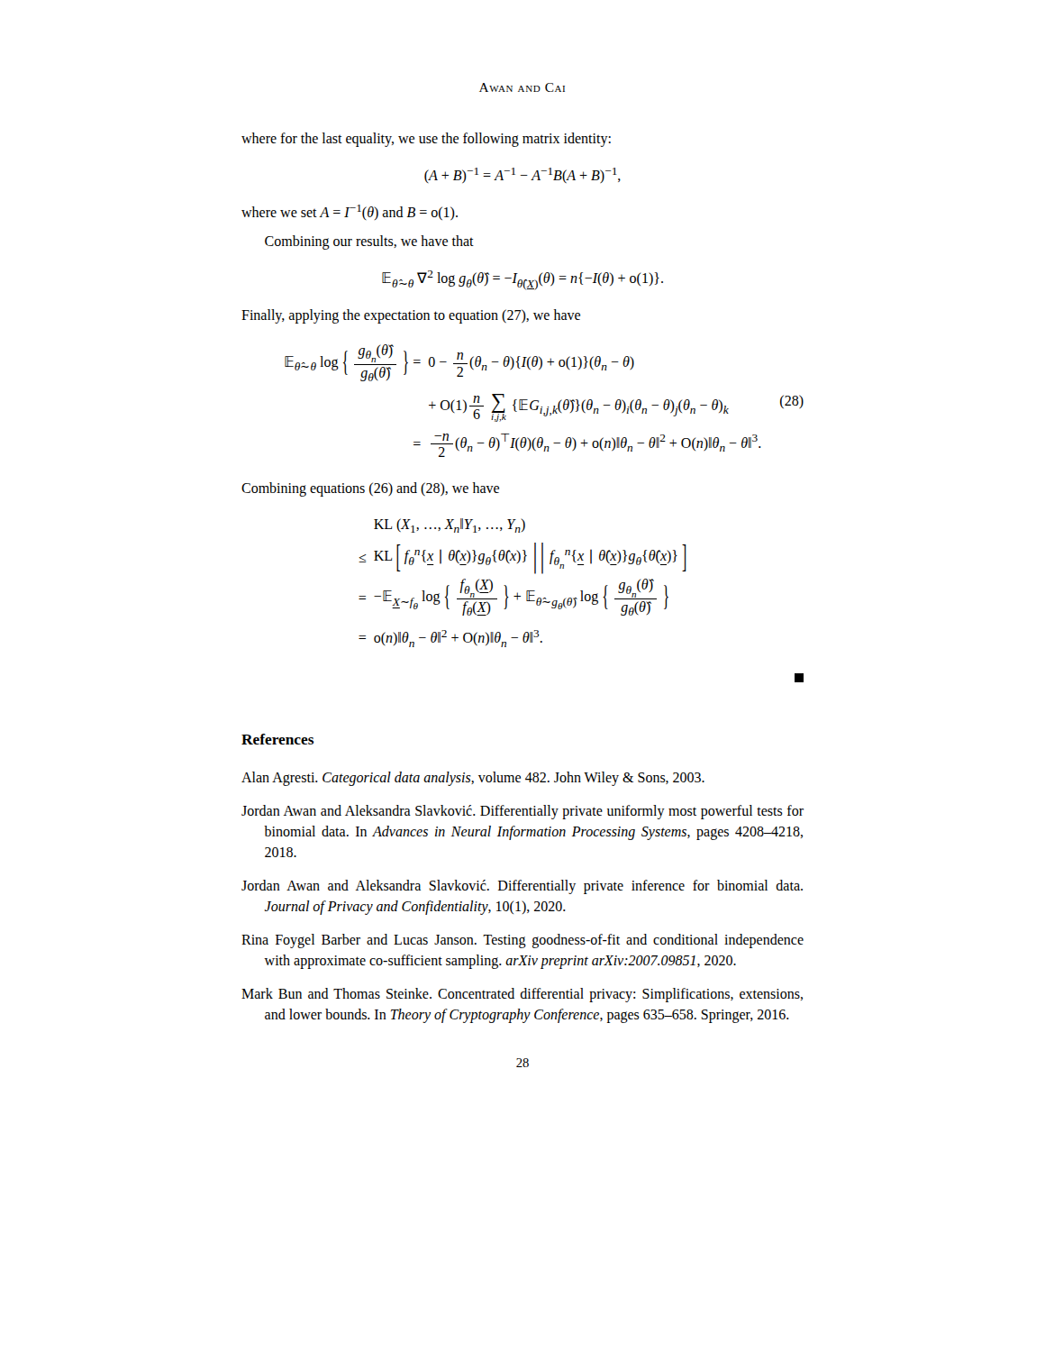Awan and Cai
where for the last equality, we use the following matrix identity:
(A + B)−1 = A−1 − A−1B(A + B)−1,
where we set A = I−1(θ) and B = o(1).
Combining our results, we have that
𝔼θ̂∼θ ∇2 log gθ(θ̂) = −Iθ̂(X)(θ) = n{−I(θ) + o(1)}.
Finally, applying the expectation to equation (27), we have
𝔼θ̂∼θ log { gθn(θ̂) gθ(θ̂) } =
0 − n 2(θn − θ){I(θ) + o(1)}(θn − θ)
+ O(1)n 6 ∑i,j,k {𝔼Gi,j,k(θ̂)}(θn − θ)i(θn − θ)j(θn − θ)k
=
−n 2(θn − θ)⊤I(θ)(θn − θ) + o(n)‖θn − θ‖2 + O(n)‖θn − θ‖3.
(28)
Combining equations (26) and (28), we have
KL (X1, …, Xn‖Y1, …, Yn)
≤
KL [ fθn{x ∣ θ̂(x)}gθ{θ̂(x)} ∣∣ fθnn{x ∣ θ̂(x)}gθ{θ̂(x)} ]
=
−𝔼X∼fθ log { fθn(X) fθ(X) } + 𝔼θ̂∼gθ(θ̂) log { gθn(θ̂) gθ(θ̂) }
=
o(n)‖θn − θ‖2 + O(n)‖θn − θ‖3.
References
Alan Agresti. Categorical data analysis, volume 482. John Wiley & Sons, 2003.
Jordan Awan and Aleksandra Slavković. Differentially private uniformly most powerful tests for binomial data. In Advances in Neural Information Processing Systems, pages 4208–4218, 2018.
Jordan Awan and Aleksandra Slavković. Differentially private inference for binomial data. Journal of Privacy and Confidentiality, 10(1), 2020.
Rina Foygel Barber and Lucas Janson. Testing goodness-of-fit and conditional independence with approximate co-sufficient sampling. arXiv preprint arXiv:2007.09851, 2020.
Mark Bun and Thomas Steinke. Concentrated differential privacy: Simplifications, extensions, and lower bounds. In Theory of Cryptography Conference, pages 635–658. Springer, 2016.
28